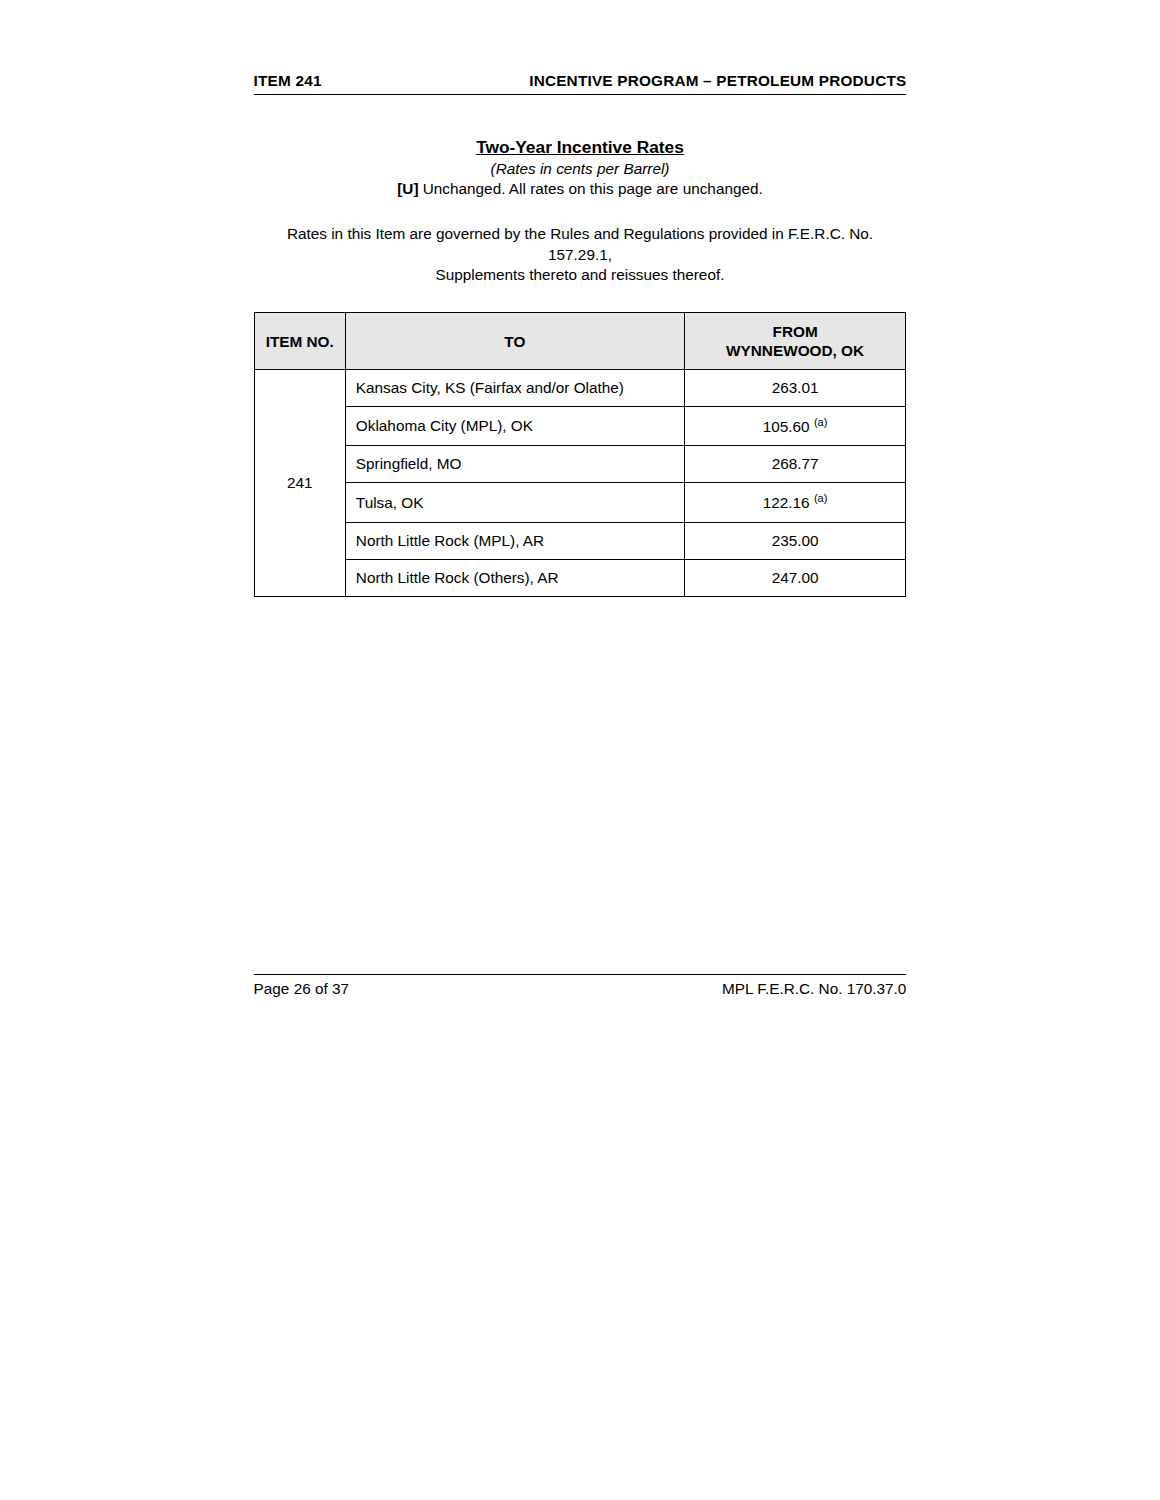ITEM 241
INCENTIVE PROGRAM – PETROLEUM PRODUCTS
Two-Year Incentive Rates
(Rates in cents per Barrel)
[U] Unchanged. All rates on this page are unchanged.
Rates in this Item are governed by the Rules and Regulations provided in F.E.R.C. No. 157.29.1,
Supplements thereto and reissues thereof.
| ITEM NO. | TO | FROM WYNNEWOOD, OK |
| --- | --- | --- |
| 241 | Kansas City, KS (Fairfax and/or Olathe) | 263.01 |
| Oklahoma City (MPL), OK | 105.60 (a) |
| Springfield, MO | 268.77 |
| Tulsa, OK | 122.16 (a) |
| North Little Rock (MPL), AR | 235.00 |
| North Little Rock (Others), AR | 247.00 |
Page 26 of 37
MPL F.E.R.C. No. 170.37.0